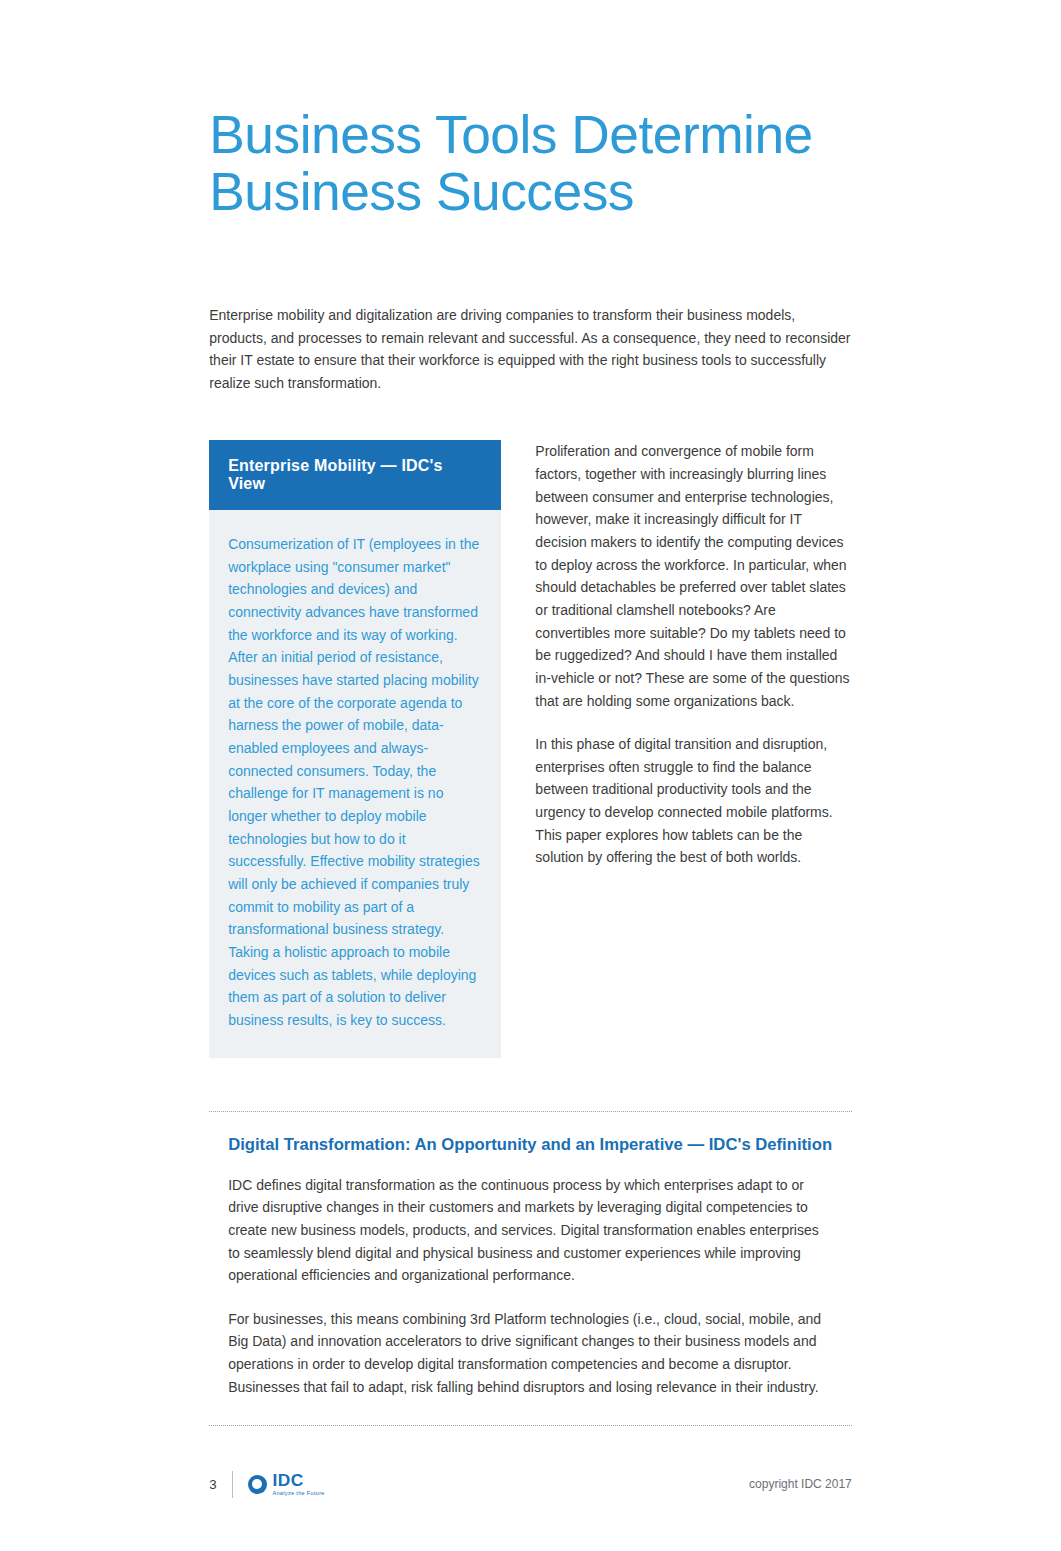Business Tools Determine
Business Success
Enterprise mobility and digitalization are driving companies to transform their business models, products, and processes to remain relevant and successful. As a consequence, they need to reconsider their IT estate to ensure that their workforce is equipped with the right business tools to successfully realize such transformation.
Enterprise Mobility — IDC's View
Consumerization of IT (employees in the workplace using "consumer market" technologies and devices) and connectivity advances have transformed the workforce and its way of working. After an initial period of resistance, businesses have started placing mobility at the core of the corporate agenda to harness the power of mobile, data-enabled employees and always-connected consumers. Today, the challenge for IT management is no longer whether to deploy mobile technologies but how to do it successfully. Effective mobility strategies will only be achieved if companies truly commit to mobility as part of a transformational business strategy. Taking a holistic approach to mobile devices such as tablets, while deploying them as part of a solution to deliver business results, is key to success.
Proliferation and convergence of mobile form factors, together with increasingly blurring lines between consumer and enterprise technologies, however, make it increasingly difficult for IT decision makers to identify the computing devices to deploy across the workforce. In particular, when should detachables be preferred over tablet slates or traditional clamshell notebooks? Are convertibles more suitable? Do my tablets need to be ruggedized? And should I have them installed in-vehicle or not? These are some of the questions that are holding some organizations back.
In this phase of digital transition and disruption, enterprises often struggle to find the balance between traditional productivity tools and the urgency to develop connected mobile platforms. This paper explores how tablets can be the solution by offering the best of both worlds.
Digital Transformation: An Opportunity and an Imperative — IDC's Definition
IDC defines digital transformation as the continuous process by which enterprises adapt to or drive disruptive changes in their customers and markets by leveraging digital competencies to create new business models, products, and services. Digital transformation enables enterprises to seamlessly blend digital and physical business and customer experiences while improving operational efficiencies and organizational performance.
For businesses, this means combining 3rd Platform technologies (i.e., cloud, social, mobile, and Big Data) and innovation accelerators to drive significant changes to their business models and operations in order to develop digital transformation competencies and become a disruptor. Businesses that fail to adapt, risk falling behind disruptors and losing relevance in their industry.
3 IDC Analyze the Future
copyright IDC 2017